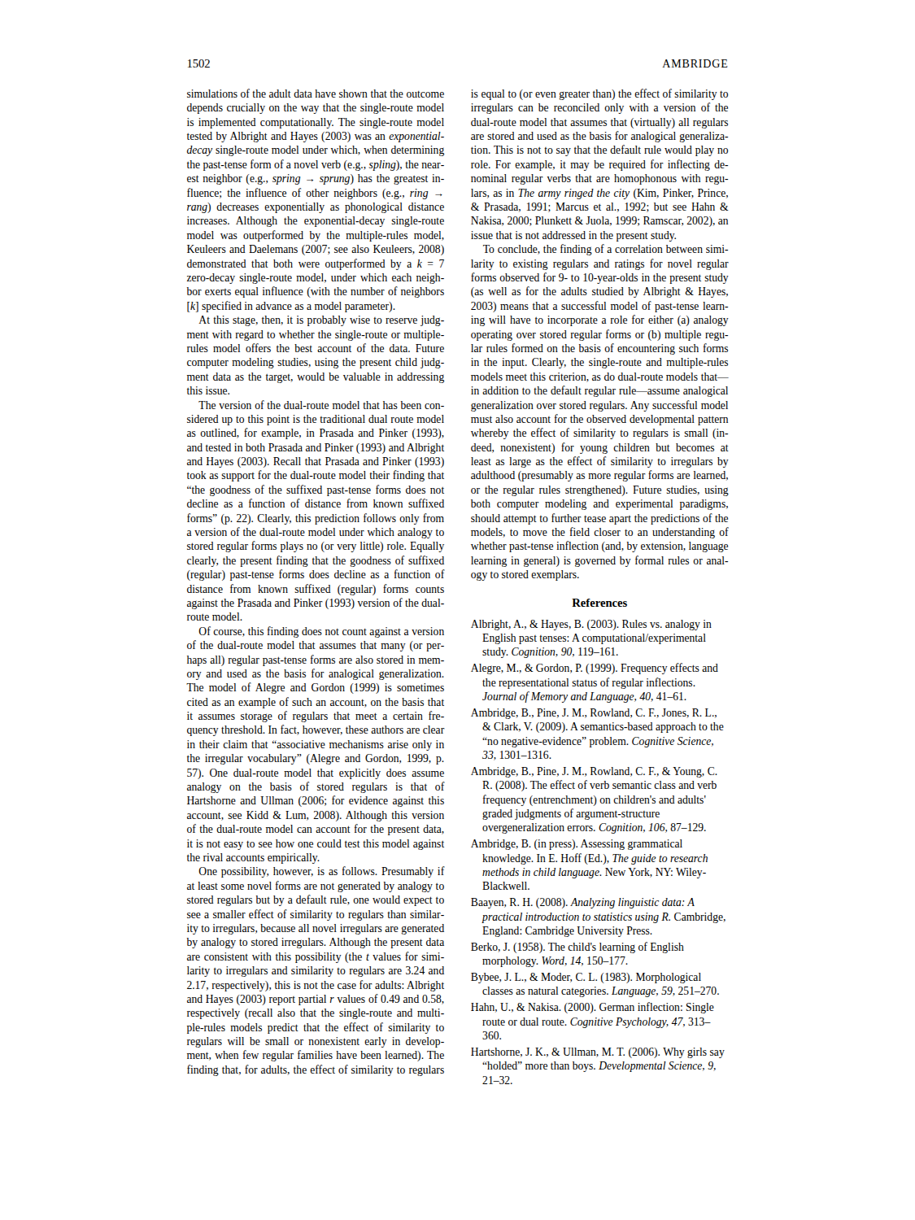1502 AMBRIDGE
simulations of the adult data have shown that the outcome depends crucially on the way that the single-route model is implemented computationally. The single-route model tested by Albright and Hayes (2003) was an exponential-decay single-route model under which, when determining the past-tense form of a novel verb (e.g., spling), the nearest neighbor (e.g., spring → sprung) has the greatest influence; the influence of other neighbors (e.g., ring → rang) decreases exponentially as phonological distance increases. Although the exponential-decay single-route model was outperformed by the multiple-rules model, Keuleers and Daelemans (2007; see also Keuleers, 2008) demonstrated that both were outperformed by a k = 7 zero-decay single-route model, under which each neighbor exerts equal influence (with the number of neighbors [k] specified in advance as a model parameter).
At this stage, then, it is probably wise to reserve judgment with regard to whether the single-route or multiple-rules model offers the best account of the data. Future computer modeling studies, using the present child judgment data as the target, would be valuable in addressing this issue.
The version of the dual-route model that has been considered up to this point is the traditional dual route model as outlined, for example, in Prasada and Pinker (1993), and tested in both Prasada and Pinker (1993) and Albright and Hayes (2003). Recall that Prasada and Pinker (1993) took as support for the dual-route model their finding that “the goodness of the suffixed past-tense forms does not decline as a function of distance from known suffixed forms” (p. 22). Clearly, this prediction follows only from a version of the dual-route model under which analogy to stored regular forms plays no (or very little) role. Equally clearly, the present finding that the goodness of suffixed (regular) past-tense forms does decline as a function of distance from known suffixed (regular) forms counts against the Prasada and Pinker (1993) version of the dual-route model.
Of course, this finding does not count against a version of the dual-route model that assumes that many (or perhaps all) regular past-tense forms are also stored in memory and used as the basis for analogical generalization. The model of Alegre and Gordon (1999) is sometimes cited as an example of such an account, on the basis that it assumes storage of regulars that meet a certain frequency threshold. In fact, however, these authors are clear in their claim that “associative mechanisms arise only in the irregular vocabulary” (Alegre and Gordon, 1999, p. 57). One dual-route model that explicitly does assume analogy on the basis of stored regulars is that of Hartshorne and Ullman (2006; for evidence against this account, see Kidd & Lum, 2008). Although this version of the dual-route model can account for the present data, it is not easy to see how one could test this model against the rival accounts empirically.
One possibility, however, is as follows. Presumably if at least some novel forms are not generated by analogy to stored regulars but by a default rule, one would expect to see a smaller effect of similarity to regulars than similarity to irregulars, because all novel irregulars are generated by analogy to stored irregulars. Although the present data are consistent with this possibility (the t values for similarity to irregulars and similarity to regulars are 3.24 and 2.17, respectively), this is not the case for adults: Albright and Hayes (2003) report partial r values of 0.49 and 0.58, respectively (recall also that the single-route and multiple-rules models predict that the effect of similarity to regulars will be small or nonexistent early in development, when few regular families have been learned). The finding that, for adults, the effect of similarity to regulars is equal to (or even greater than) the effect of similarity to irregulars can be reconciled only with a version of the dual-route model that assumes that (virtually) all regulars are stored and used as the basis for analogical generalization. This is not to say that the default rule would play no role. For example, it may be required for inflecting denominal regular verbs that are homophonous with regulars, as in The army ringed the city (Kim, Pinker, Prince, & Prasada, 1991; Marcus et al., 1992; but see Hahn & Nakisa, 2000; Plunkett & Juola, 1999; Ramscar, 2002), an issue that is not addressed in the present study.
To conclude, the finding of a correlation between similarity to existing regulars and ratings for novel regular forms observed for 9- to 10-year-olds in the present study (as well as for the adults studied by Albright & Hayes, 2003) means that a successful model of past-tense learning will have to incorporate a role for either (a) analogy operating over stored regular forms or (b) multiple regular rules formed on the basis of encountering such forms in the input. Clearly, the single-route and multiple-rules models meet this criterion, as do dual-route models that—in addition to the default regular rule—assume analogical generalization over stored regulars. Any successful model must also account for the observed developmental pattern whereby the effect of similarity to regulars is small (indeed, nonexistent) for young children but becomes at least as large as the effect of similarity to irregulars by adulthood (presumably as more regular forms are learned, or the regular rules strengthened). Future studies, using both computer modeling and experimental paradigms, should attempt to further tease apart the predictions of the models, to move the field closer to an understanding of whether past-tense inflection (and, by extension, language learning in general) is governed by formal rules or analogy to stored exemplars.
References
Albright, A., & Hayes, B. (2003). Rules vs. analogy in English past tenses: A computational/experimental study. Cognition, 90, 119–161.
Alegre, M., & Gordon, P. (1999). Frequency effects and the representational status of regular inflections. Journal of Memory and Language, 40, 41–61.
Ambridge, B., Pine, J. M., Rowland, C. F., Jones, R. L., & Clark, V. (2009). A semantics-based approach to the “no negative-evidence” problem. Cognitive Science, 33, 1301–1316.
Ambridge, B., Pine, J. M., Rowland, C. F., & Young, C. R. (2008). The effect of verb semantic class and verb frequency (entrenchment) on children's and adults' graded judgments of argument-structure overgeneralization errors. Cognition, 106, 87–129.
Ambridge, B. (in press). Assessing grammatical knowledge. In E. Hoff (Ed.), The guide to research methods in child language. New York, NY: Wiley-Blackwell.
Baayen, R. H. (2008). Analyzing linguistic data: A practical introduction to statistics using R. Cambridge, England: Cambridge University Press.
Berko, J. (1958). The child's learning of English morphology. Word, 14, 150–177.
Bybee, J. L., & Moder, C. L. (1983). Morphological classes as natural categories. Language, 59, 251–270.
Hahn, U., & Nakisa. (2000). German inflection: Single route or dual route. Cognitive Psychology, 47, 313–360.
Hartshorne, J. K., & Ullman, M. T. (2006). Why girls say “holded” more than boys. Developmental Science, 9, 21–32.